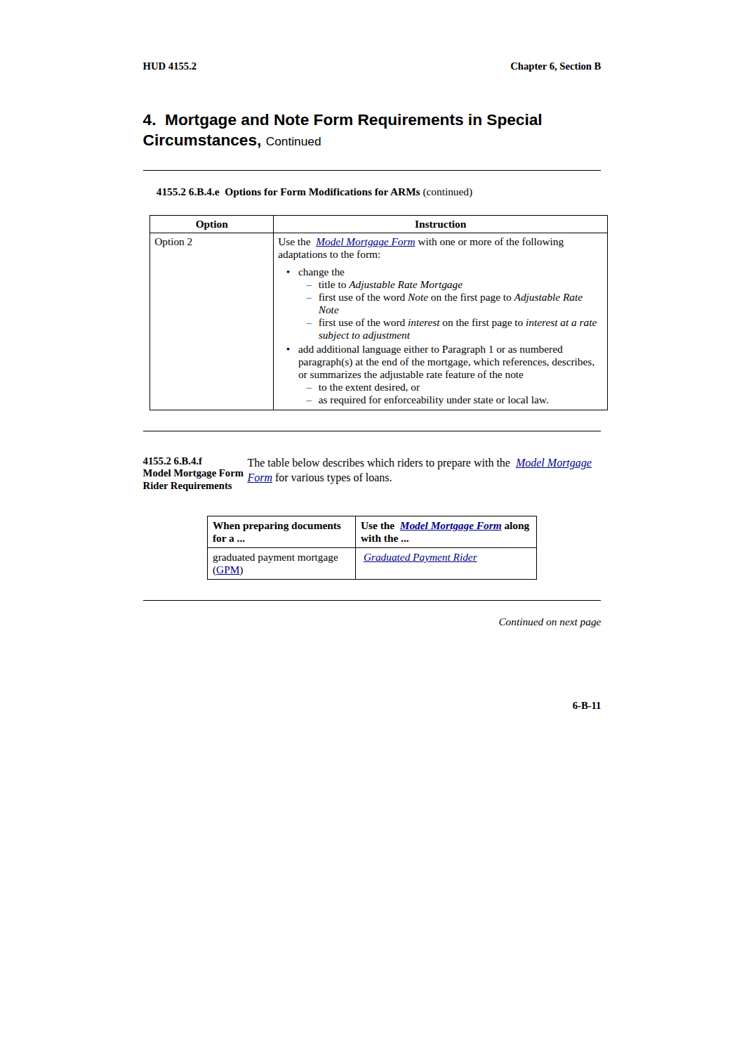HUD 4155.2 Chapter 6, Section B
4. Mortgage and Note Form Requirements in Special Circumstances, Continued
4155.2 6.B.4.e Options for Form Modifications for ARMs (continued)
| Option | Instruction |
| --- | --- |
| Option 2 | Use the Model Mortgage Form with one or more of the following adaptations to the form: change the title to Adjustable Rate Mortgage first use of the word Note on the first page to Adjustable Rate Note first use of the word interest on the first page to interest at a rate subject to adjustment add additional language either to Paragraph 1 or as numbered paragraph(s) at the end of the mortgage, which references, describes, or summarizes the adjustable rate feature of the note to the extent desired, or as required for enforceability under state or local law. |
4155.2 6.B.4.f
Model Mortgage Form Rider Requirements
The table below describes which riders to prepare with the Model Mortgage Form for various types of loans.
| When preparing documents for a ... | Use the Model Mortgage Form along with the ... |
| --- | --- |
| graduated payment mortgage ( GPM ) | Graduated Payment Rider |
Continued on next page
6-B-11